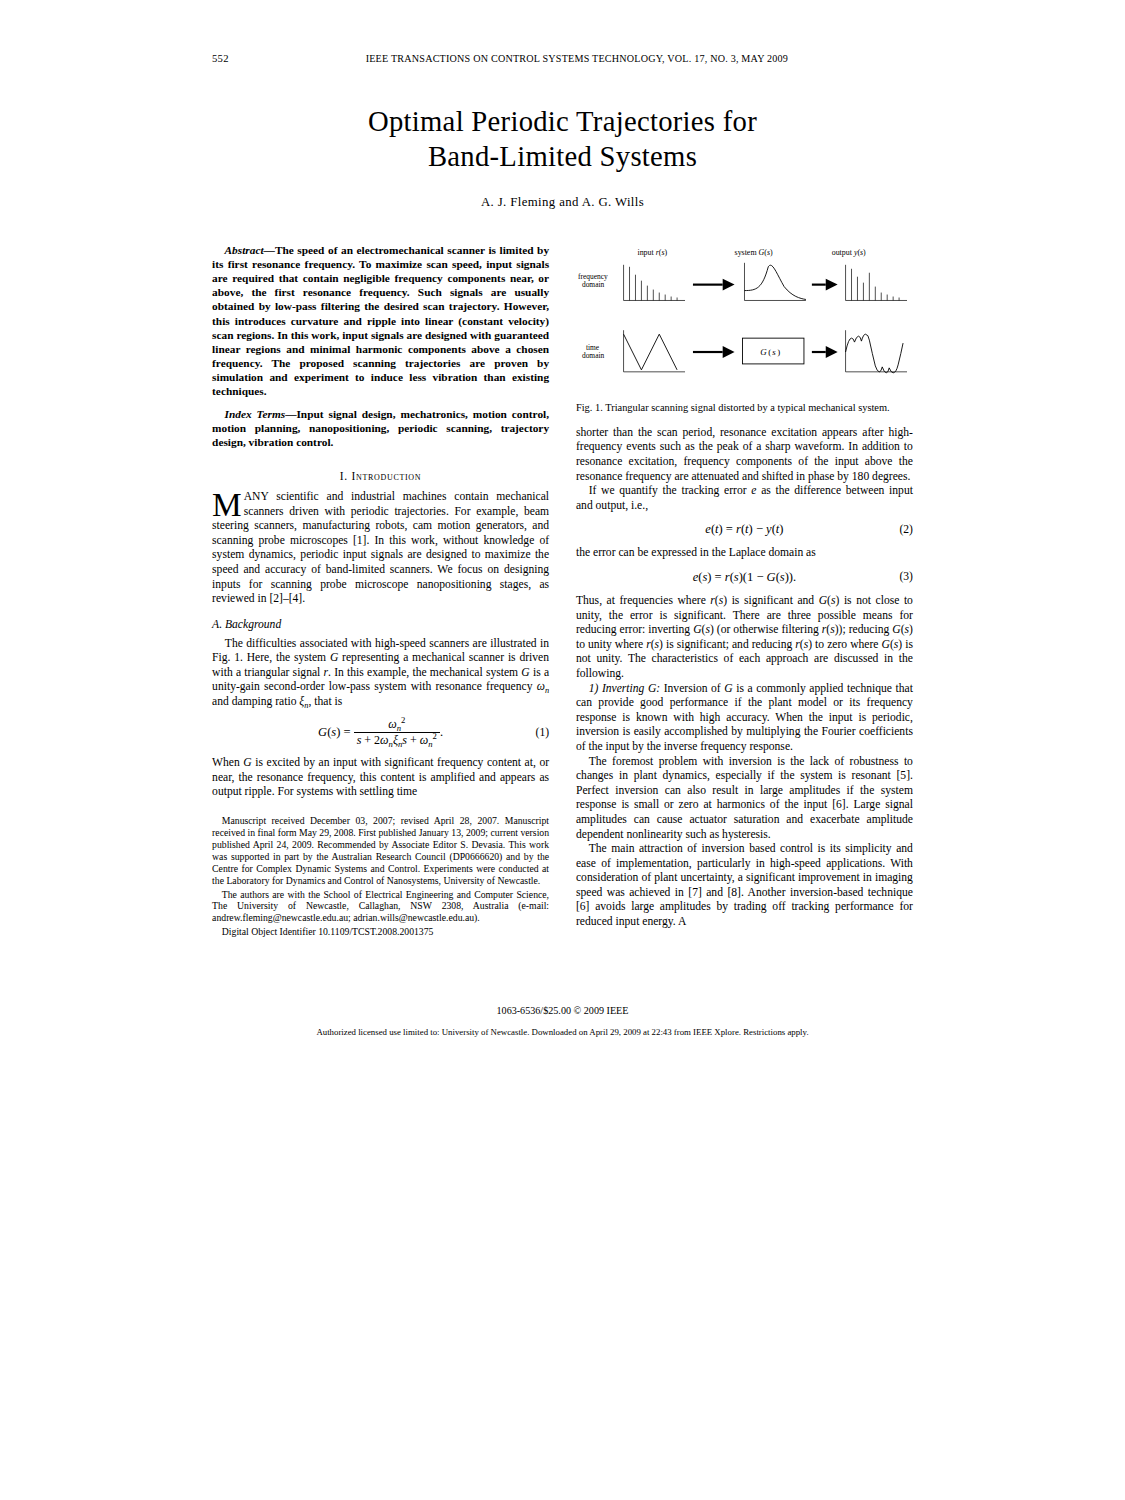552 IEEE TRANSACTIONS ON CONTROL SYSTEMS TECHNOLOGY, VOL. 17, NO. 3, MAY 2009
Optimal Periodic Trajectories for
Band-Limited Systems
A. J. Fleming and A. G. Wills
Abstract—The speed of an electromechanical scanner is limited by its first resonance frequency. To maximize scan speed, input signals are required that contain negligible frequency components near, or above, the first resonance frequency. Such signals are usually obtained by low-pass filtering the desired scan trajectory. However, this introduces curvature and ripple into linear (constant velocity) scan regions. In this work, input signals are designed with guaranteed linear regions and minimal harmonic components above a chosen frequency. The proposed scanning trajectories are proven by simulation and experiment to induce less vibration than existing techniques.
Index Terms—Input signal design, mechatronics, motion control, motion planning, nanopositioning, periodic scanning, trajectory design, vibration control.
I. Introduction
MANY scientific and industrial machines contain mechanical scanners driven with periodic trajectories. For example, beam steering scanners, manufacturing robots, cam motion generators, and scanning probe microscopes [1]. In this work, without knowledge of system dynamics, periodic input signals are designed to maximize the speed and accuracy of band-limited scanners. We focus on designing inputs for scanning probe microscope nanopositioning stages, as reviewed in [2]–[4].
A. Background
The difficulties associated with high-speed scanners are illustrated in Fig. 1. Here, the system G representing a mechanical scanner is driven with a triangular signal r. In this example, the mechanical system G is a unity-gain second-order low-pass system with resonance frequency ωn and damping ratio ξn, that is
G(s) = ωn2 s + 2ωnξns + ωn2 . (1)
When G is excited by an input with significant frequency content at, or near, the resonance frequency, this content is amplified and appears as output ripple. For systems with settling time
Manuscript received December 03, 2007; revised April 28, 2007. Manuscript received in final form May 29, 2008. First published January 13, 2009; current version published April 24, 2009. Recommended by Associate Editor S. Devasia. This work was supported in part by the Australian Research Council (DP0666620) and by the Centre for Complex Dynamic Systems and Control. Experiments were conducted at the Laboratory for Dynamics and Control of Nanosystems, University of Newcastle.
The authors are with the School of Electrical Engineering and Computer Science, The University of Newcastle, Callaghan, NSW 2308, Australia (e-mail: andrew.fleming@newcastle.edu.au; adrian.wills@newcastle.edu.au).
Digital Object Identifier 10.1109/TCST.2008.2001375
input r(s) system G(s) output y(s) frequency domain time domain G ( s )
Fig. 1. Triangular scanning signal distorted by a typical mechanical system.
shorter than the scan period, resonance excitation appears after high-frequency events such as the peak of a sharp waveform. In addition to resonance excitation, frequency components of the input above the resonance frequency are attenuated and shifted in phase by 180 degrees.
If we quantify the tracking error e as the difference between input and output, i.e.,
e(t) = r(t) − y(t) (2)
the error can be expressed in the Laplace domain as
e(s) = r(s)(1 − G(s)). (3)
Thus, at frequencies where r(s) is significant and G(s) is not close to unity, the error is significant. There are three possible means for reducing error: inverting G(s) (or otherwise filtering r(s)); reducing G(s) to unity where r(s) is significant; and reducing r(s) to zero where G(s) is not unity. The characteristics of each approach are discussed in the following.
1) Inverting G: Inversion of G is a commonly applied technique that can provide good performance if the plant model or its frequency response is known with high accuracy. When the input is periodic, inversion is easily accomplished by multiplying the Fourier coefficients of the input by the inverse frequency response.
The foremost problem with inversion is the lack of robustness to changes in plant dynamics, especially if the system is resonant [5]. Perfect inversion can also result in large amplitudes if the system response is small or zero at harmonics of the input [6]. Large signal amplitudes can cause actuator saturation and exacerbate amplitude dependent nonlinearity such as hysteresis.
The main attraction of inversion based control is its simplicity and ease of implementation, particularly in high-speed applications. With consideration of plant uncertainty, a significant improvement in imaging speed was achieved in [7] and [8]. Another inversion-based technique [6] avoids large amplitudes by trading off tracking performance for reduced input energy. A
1063-6536/$25.00 © 2009 IEEE
Authorized licensed use limited to: University of Newcastle. Downloaded on April 29, 2009 at 22:43 from IEEE Xplore. Restrictions apply.